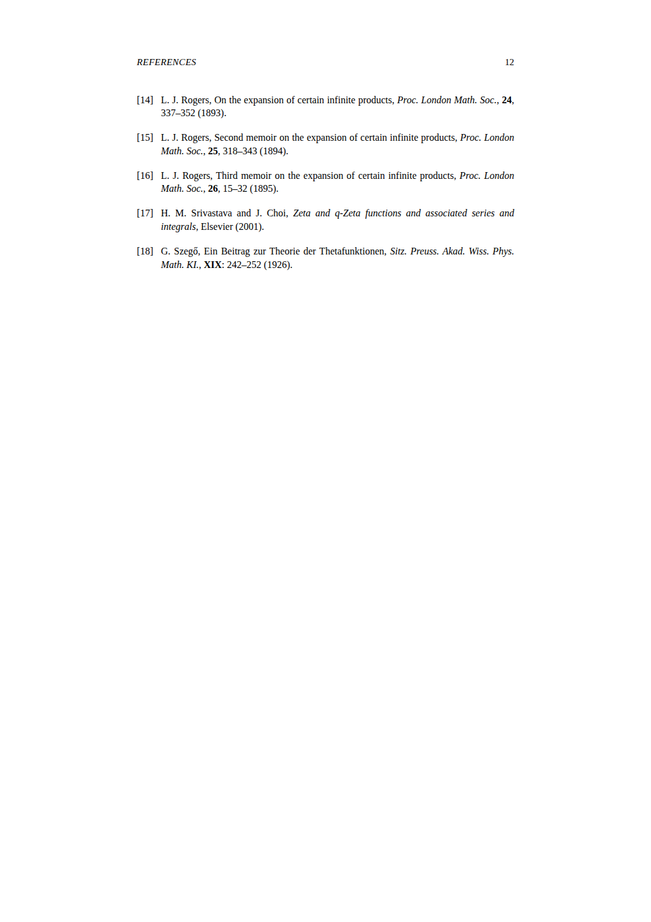REFERENCES 12
[14] L. J. Rogers, On the expansion of certain infinite products, Proc. London Math. Soc., 24, 337–352 (1893).
[15] L. J. Rogers, Second memoir on the expansion of certain infinite products, Proc. London Math. Soc., 25, 318–343 (1894).
[16] L. J. Rogers, Third memoir on the expansion of certain infinite products, Proc. London Math. Soc., 26, 15–32 (1895).
[17] H. M. Srivastava and J. Choi, Zeta and q-Zeta functions and associated series and integrals, Elsevier (2001).
[18] G. Szegő, Ein Beitrag zur Theorie der Thetafunktionen, Sitz. Preuss. Akad. Wiss. Phys. Math. KI., XIX: 242–252 (1926).